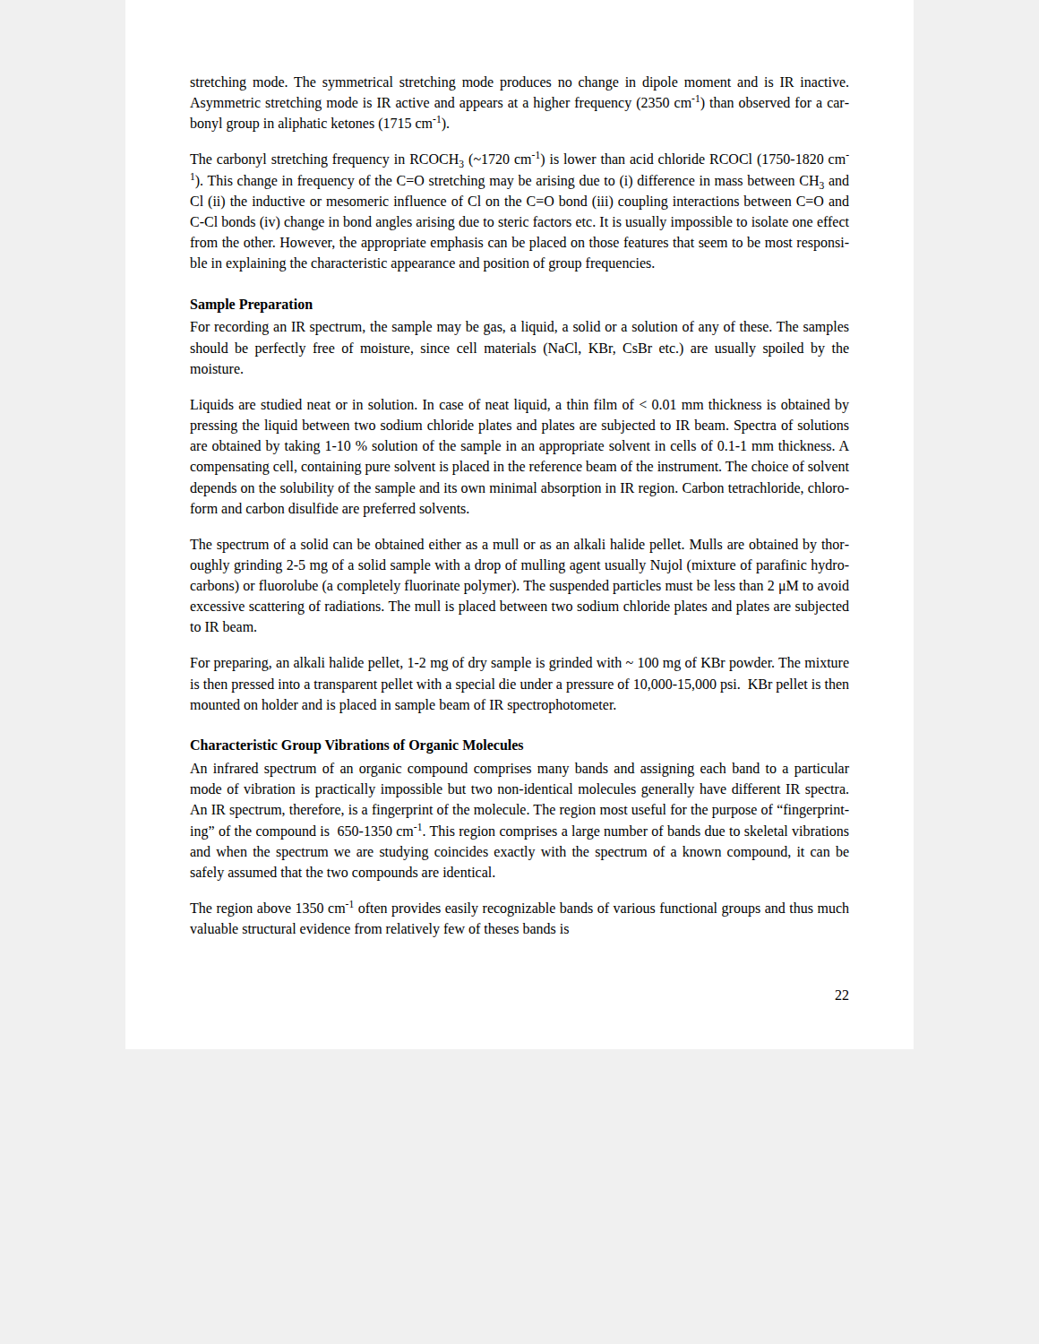stretching mode. The symmetrical stretching mode produces no change in dipole moment and is IR inactive. Asymmetric stretching mode is IR active and appears at a higher frequency (2350 cm-1) than observed for a carbonyl group in aliphatic ketones (1715 cm-1).
The carbonyl stretching frequency in RCOCH3 (~1720 cm-1) is lower than acid chloride RCOCl (1750-1820 cm-1). This change in frequency of the C=O stretching may be arising due to (i) difference in mass between CH3 and Cl (ii) the inductive or mesomeric influence of Cl on the C=O bond (iii) coupling interactions between C=O and C-Cl bonds (iv) change in bond angles arising due to steric factors etc. It is usually impossible to isolate one effect from the other. However, the appropriate emphasis can be placed on those features that seem to be most responsible in explaining the characteristic appearance and position of group frequencies.
Sample Preparation
For recording an IR spectrum, the sample may be gas, a liquid, a solid or a solution of any of these. The samples should be perfectly free of moisture, since cell materials (NaCl, KBr, CsBr etc.) are usually spoiled by the moisture.
Liquids are studied neat or in solution. In case of neat liquid, a thin film of < 0.01 mm thickness is obtained by pressing the liquid between two sodium chloride plates and plates are subjected to IR beam. Spectra of solutions are obtained by taking 1-10 % solution of the sample in an appropriate solvent in cells of 0.1-1 mm thickness. A compensating cell, containing pure solvent is placed in the reference beam of the instrument. The choice of solvent depends on the solubility of the sample and its own minimal absorption in IR region. Carbon tetrachloride, chloroform and carbon disulfide are preferred solvents.
The spectrum of a solid can be obtained either as a mull or as an alkali halide pellet. Mulls are obtained by thoroughly grinding 2-5 mg of a solid sample with a drop of mulling agent usually Nujol (mixture of parafinic hydrocarbons) or fluorolube (a completely fluorinate polymer). The suspended particles must be less than 2 μM to avoid excessive scattering of radiations. The mull is placed between two sodium chloride plates and plates are subjected to IR beam.
For preparing, an alkali halide pellet, 1-2 mg of dry sample is grinded with ~ 100 mg of KBr powder. The mixture is then pressed into a transparent pellet with a special die under a pressure of 10,000-15,000 psi. KBr pellet is then mounted on holder and is placed in sample beam of IR spectrophotometer.
Characteristic Group Vibrations of Organic Molecules
An infrared spectrum of an organic compound comprises many bands and assigning each band to a particular mode of vibration is practically impossible but two non-identical molecules generally have different IR spectra. An IR spectrum, therefore, is a fingerprint of the molecule. The region most useful for the purpose of “fingerprinting” of the compound is 650-1350 cm-1. This region comprises a large number of bands due to skeletal vibrations and when the spectrum we are studying coincides exactly with the spectrum of a known compound, it can be safely assumed that the two compounds are identical.
The region above 1350 cm-1 often provides easily recognizable bands of various functional groups and thus much valuable structural evidence from relatively few of theses bands is
22